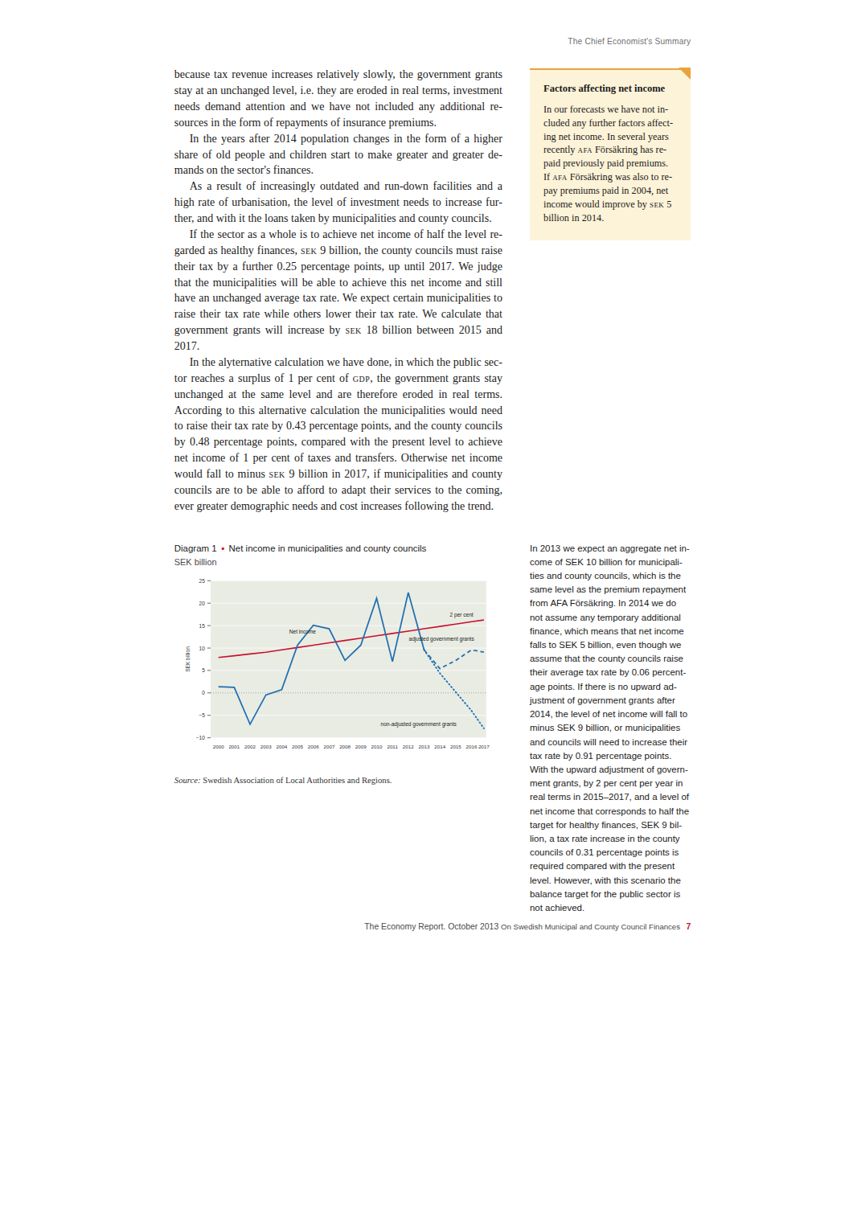The Chief Economist's Summary
because tax revenue increases relatively slowly, the government grants stay at an unchanged level, i.e. they are eroded in real terms, investment needs demand attention and we have not included any additional resources in the form of repayments of insurance premiums.
In the years after 2014 population changes in the form of a higher share of old people and children start to make greater and greater demands on the sector's finances.
As a result of increasingly outdated and run-down facilities and a high rate of urbanisation, the level of investment needs to increase further, and with it the loans taken by municipalities and county councils.
If the sector as a whole is to achieve net income of half the level regarded as healthy finances, sek 9 billion, the county councils must raise their tax by a further 0.25 percentage points, up until 2017. We judge that the municipalities will be able to achieve this net income and still have an unchanged average tax rate. We expect certain municipalities to raise their tax rate while others lower their tax rate. We calculate that government grants will increase by sek 18 billion between 2015 and 2017.
In the alyternative calculation we have done, in which the public sector reaches a surplus of 1 per cent of gdp, the government grants stay unchanged at the same level and are therefore eroded in real terms. According to this alternative calculation the municipalities would need to raise their tax rate by 0.43 percentage points, and the county councils by 0.48 percentage points, compared with the present level to achieve net income of 1 per cent of taxes and transfers. Otherwise net income would fall to minus sek 9 billion in 2017, if municipalities and county councils are to be able to afford to adapt their services to the coming, ever greater demographic needs and cost increases following the trend.
Factors affecting net income
In our forecasts we have not included any further factors affecting net income. In several years recently afa Försäkring has repaid previously paid premiums. If afa Försäkring was also to repay premiums paid in 2004, net income would improve by sek 5 billion in 2014.
Diagram 1 ▪ Net income in municipalities and county councils
SEK billion
25 20 15 10 5 0 −5 −10 SEK billion 2000 2001 2002 2003 2004 2005 2006 2007 2008 2009 2010 2011 2012 2013 2014 2015 2016 2017 Net income 2 per cent adjusted government grants non-adjusted government grants
Source: Swedish Association of Local Authorities and Regions.
In 2013 we expect an aggregate net income of SEK 10 billion for municipalities and county councils, which is the same level as the premium repayment from AFA Försäkring. In 2014 we do not assume any temporary additional finance, which means that net income falls to SEK 5 billion, even though we assume that the county councils raise their average tax rate by 0.06 percentage points. If there is no upward adjustment of government grants after 2014, the level of net income will fall to minus SEK 9 billion, or municipalities and councils will need to increase their tax rate by 0.91 percentage points. With the upward adjustment of government grants, by 2 per cent per year in real terms in 2015–2017, and a level of net income that corresponds to half the target for healthy finances, SEK 9 billion, a tax rate increase in the county councils of 0.31 percentage points is required compared with the present level. However, with this scenario the balance target for the public sector is not achieved.
The Economy Report. October 2013 On Swedish Municipal and County Council Finances 7